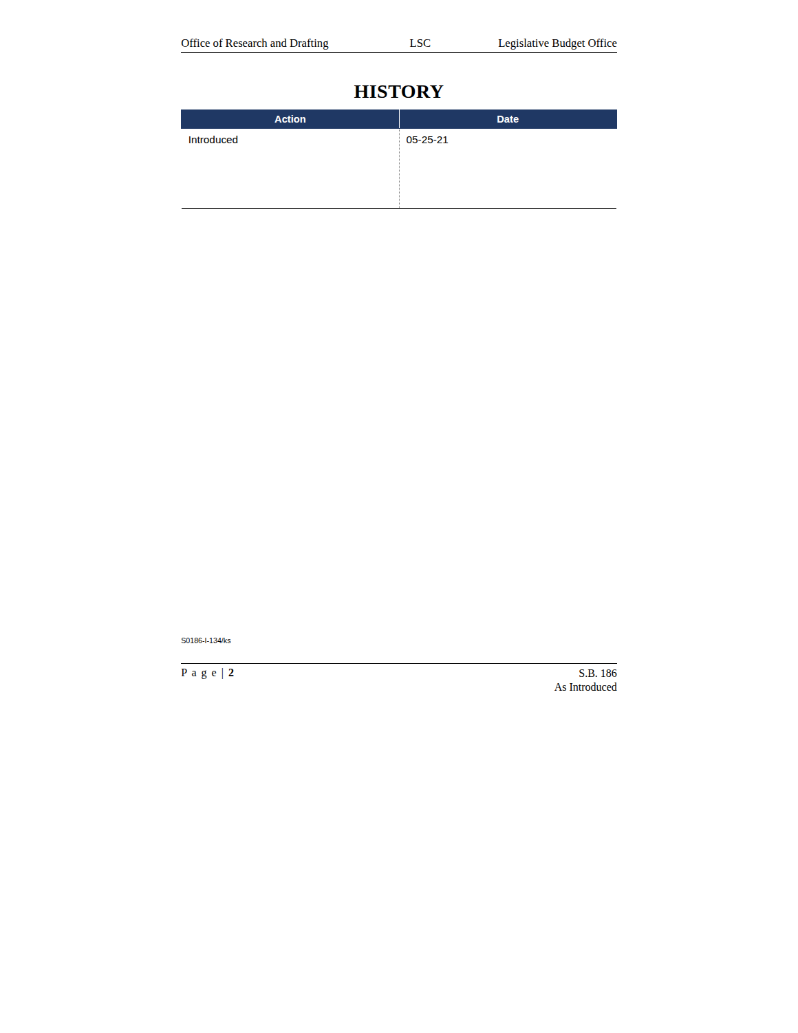Office of Research and Drafting
LSC
Legislative Budget Office
HISTORY
| Action | Date |
| --- | --- |
| Introduced | 05-25-21 |
S0186-I-134/ks
P a g e | 2
S.B. 186
As Introduced